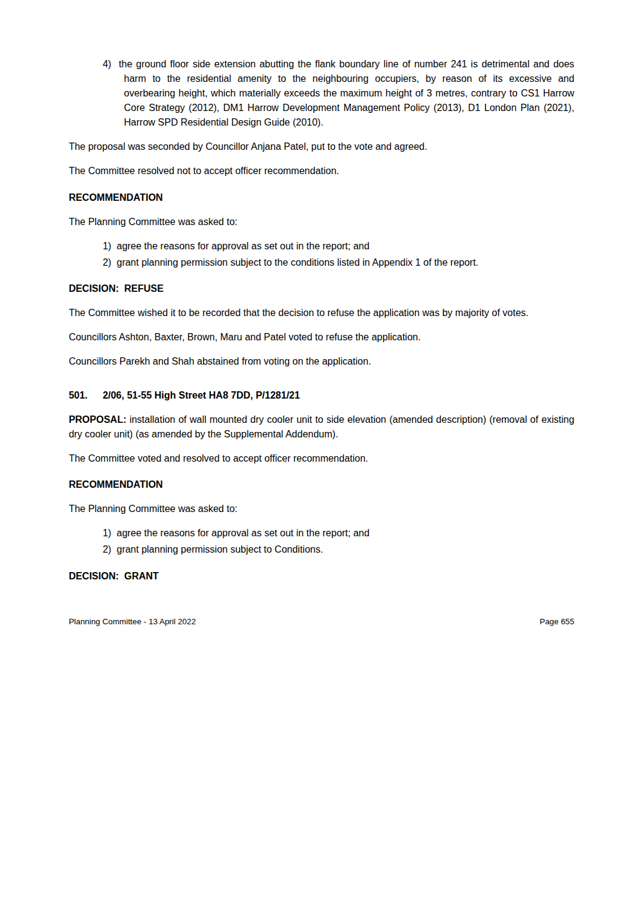4) the ground floor side extension abutting the flank boundary line of number 241 is detrimental and does harm to the residential amenity to the neighbouring occupiers, by reason of its excessive and overbearing height, which materially exceeds the maximum height of 3 metres, contrary to CS1 Harrow Core Strategy (2012), DM1 Harrow Development Management Policy (2013), D1 London Plan (2021), Harrow SPD Residential Design Guide (2010).
The proposal was seconded by Councillor Anjana Patel, put to the vote and agreed.
The Committee resolved not to accept officer recommendation.
RECOMMENDATION
The Planning Committee was asked to:
1) agree the reasons for approval as set out in the report; and
2) grant planning permission subject to the conditions listed in Appendix 1 of the report.
DECISION: REFUSE
The Committee wished it to be recorded that the decision to refuse the application was by majority of votes.
Councillors Ashton, Baxter, Brown, Maru and Patel voted to refuse the application.
Councillors Parekh and Shah abstained from voting on the application.
501. 2/06, 51-55 High Street HA8 7DD, P/1281/21
PROPOSAL: installation of wall mounted dry cooler unit to side elevation (amended description) (removal of existing dry cooler unit) (as amended by the Supplemental Addendum).
The Committee voted and resolved to accept officer recommendation.
RECOMMENDATION
The Planning Committee was asked to:
1) agree the reasons for approval as set out in the report; and
2) grant planning permission subject to Conditions.
DECISION: GRANT
Planning Committee - 13 April 2022 Page 655